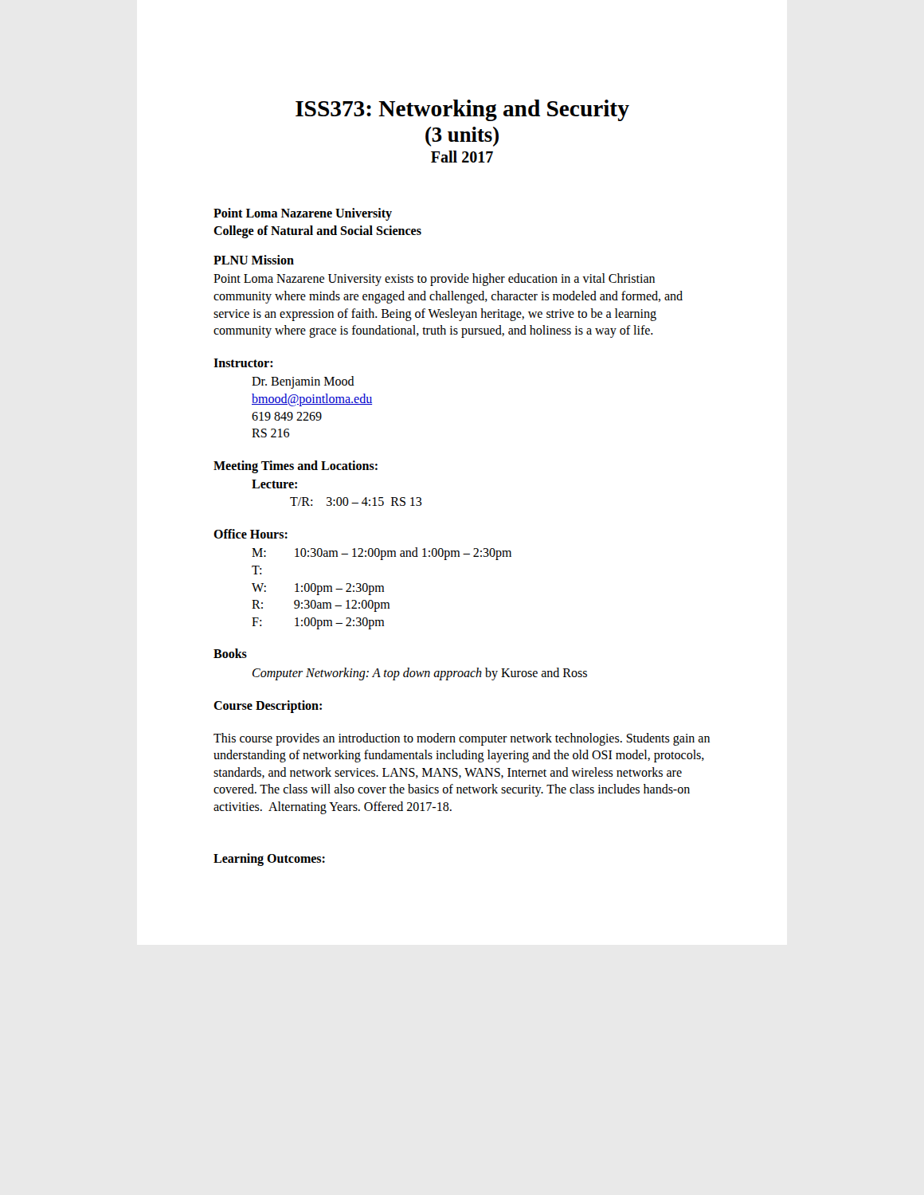ISS373: Networking and Security (3 units) Fall 2017
Point Loma Nazarene University
College of Natural and Social Sciences
PLNU Mission
Point Loma Nazarene University exists to provide higher education in a vital Christian community where minds are engaged and challenged, character is modeled and formed, and service is an expression of faith. Being of Wesleyan heritage, we strive to be a learning community where grace is foundational, truth is pursued, and holiness is a way of life.
Instructor:
Dr. Benjamin Mood
bmood@pointloma.edu
619 849 2269
RS 216
Meeting Times and Locations:
Lecture:
T/R: 3:00 – 4:15 RS 13
Office Hours:
| M: | 10:30am – 12:00pm and 1:00pm – 2:30pm |
| T: | |
| W: | 1:00pm – 2:30pm |
| R: | 9:30am – 12:00pm |
| F: | 1:00pm – 2:30pm |
Books
Computer Networking: A top down approach by Kurose and Ross
Course Description:
This course provides an introduction to modern computer network technologies. Students gain an understanding of networking fundamentals including layering and the old OSI model, protocols, standards, and network services. LANS, MANS, WANS, Internet and wireless networks are covered. The class will also cover the basics of network security. The class includes hands-on activities. Alternating Years. Offered 2017-18.
Learning Outcomes: